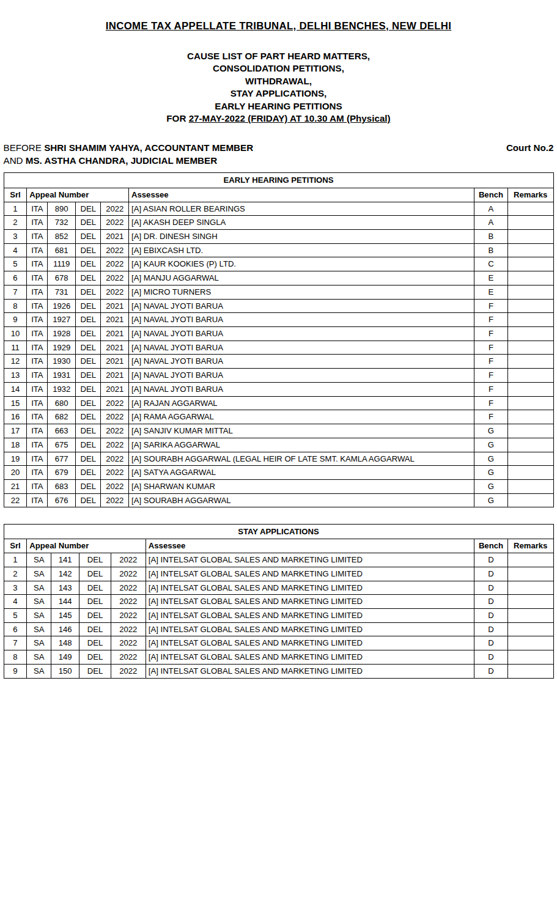INCOME TAX APPELLATE TRIBUNAL, DELHI BENCHES, NEW DELHI
CAUSE LIST OF PART HEARD MATTERS,
CONSOLIDATION PETITIONS,
WITHDRAWAL,
STAY APPLICATIONS,
EARLY HEARING PETITIONS
FOR 27-MAY-2022 (FRIDAY) AT 10.30 AM (Physical)
Court No.2
BEFORE SHRI SHAMIM YAHYA, ACCOUNTANT MEMBER
AND MS. ASTHA CHANDRA, JUDICIAL MEMBER
EARLY HEARING PETITIONS
| Srl | Appeal Number | Assessee | Bench | Remarks |
| --- | --- | --- | --- | --- |
| 1 | ITA | 890 | DEL | 2022 | [A] ASIAN ROLLER BEARINGS | A | |
| 2 | ITA | 732 | DEL | 2022 | [A] AKASH DEEP SINGLA | A | |
| 3 | ITA | 852 | DEL | 2021 | [A] DR. DINESH SINGH | B | |
| 4 | ITA | 681 | DEL | 2022 | [A] EBIXCASH LTD. | B | |
| 5 | ITA | 1119 | DEL | 2022 | [A] KAUR KOOKIES (P) LTD. | C | |
| 6 | ITA | 678 | DEL | 2022 | [A] MANJU AGGARWAL | E | |
| 7 | ITA | 731 | DEL | 2022 | [A] MICRO TURNERS | E | |
| 8 | ITA | 1926 | DEL | 2021 | [A] NAVAL JYOTI BARUA | F | |
| 9 | ITA | 1927 | DEL | 2021 | [A] NAVAL JYOTI BARUA | F | |
| 10 | ITA | 1928 | DEL | 2021 | [A] NAVAL JYOTI BARUA | F | |
| 11 | ITA | 1929 | DEL | 2021 | [A] NAVAL JYOTI BARUA | F | |
| 12 | ITA | 1930 | DEL | 2021 | [A] NAVAL JYOTI BARUA | F | |
| 13 | ITA | 1931 | DEL | 2021 | [A] NAVAL JYOTI BARUA | F | |
| 14 | ITA | 1932 | DEL | 2021 | [A] NAVAL JYOTI BARUA | F | |
| 15 | ITA | 680 | DEL | 2022 | [A] RAJAN AGGARWAL | F | |
| 16 | ITA | 682 | DEL | 2022 | [A] RAMA AGGARWAL | F | |
| 17 | ITA | 663 | DEL | 2022 | [A] SANJIV KUMAR MITTAL | G | |
| 18 | ITA | 675 | DEL | 2022 | [A] SARIKA AGGARWAL | G | |
| 19 | ITA | 677 | DEL | 2022 | [A] SOURABH AGGARWAL (LEGAL HEIR OF LATE SMT. KAMLA AGGARWAL | G | |
| 20 | ITA | 679 | DEL | 2022 | [A] SATYA AGGARWAL | G | |
| 21 | ITA | 683 | DEL | 2022 | [A] SHARWAN KUMAR | G | |
| 22 | ITA | 676 | DEL | 2022 | [A] SOURABH AGGARWAL | G | |
STAY APPLICATIONS
| Srl | Appeal Number | Assessee | Bench | Remarks |
| --- | --- | --- | --- | --- |
| 1 | SA | 141 | DEL | 2022 | [A] INTELSAT GLOBAL SALES AND MARKETING LIMITED | D | |
| 2 | SA | 142 | DEL | 2022 | [A] INTELSAT GLOBAL SALES AND MARKETING LIMITED | D | |
| 3 | SA | 143 | DEL | 2022 | [A] INTELSAT GLOBAL SALES AND MARKETING LIMITED | D | |
| 4 | SA | 144 | DEL | 2022 | [A] INTELSAT GLOBAL SALES AND MARKETING LIMITED | D | |
| 5 | SA | 145 | DEL | 2022 | [A] INTELSAT GLOBAL SALES AND MARKETING LIMITED | D | |
| 6 | SA | 146 | DEL | 2022 | [A] INTELSAT GLOBAL SALES AND MARKETING LIMITED | D | |
| 7 | SA | 148 | DEL | 2022 | [A] INTELSAT GLOBAL SALES AND MARKETING LIMITED | D | |
| 8 | SA | 149 | DEL | 2022 | [A] INTELSAT GLOBAL SALES AND MARKETING LIMITED | D | |
| 9 | SA | 150 | DEL | 2022 | [A] INTELSAT GLOBAL SALES AND MARKETING LIMITED | D | |